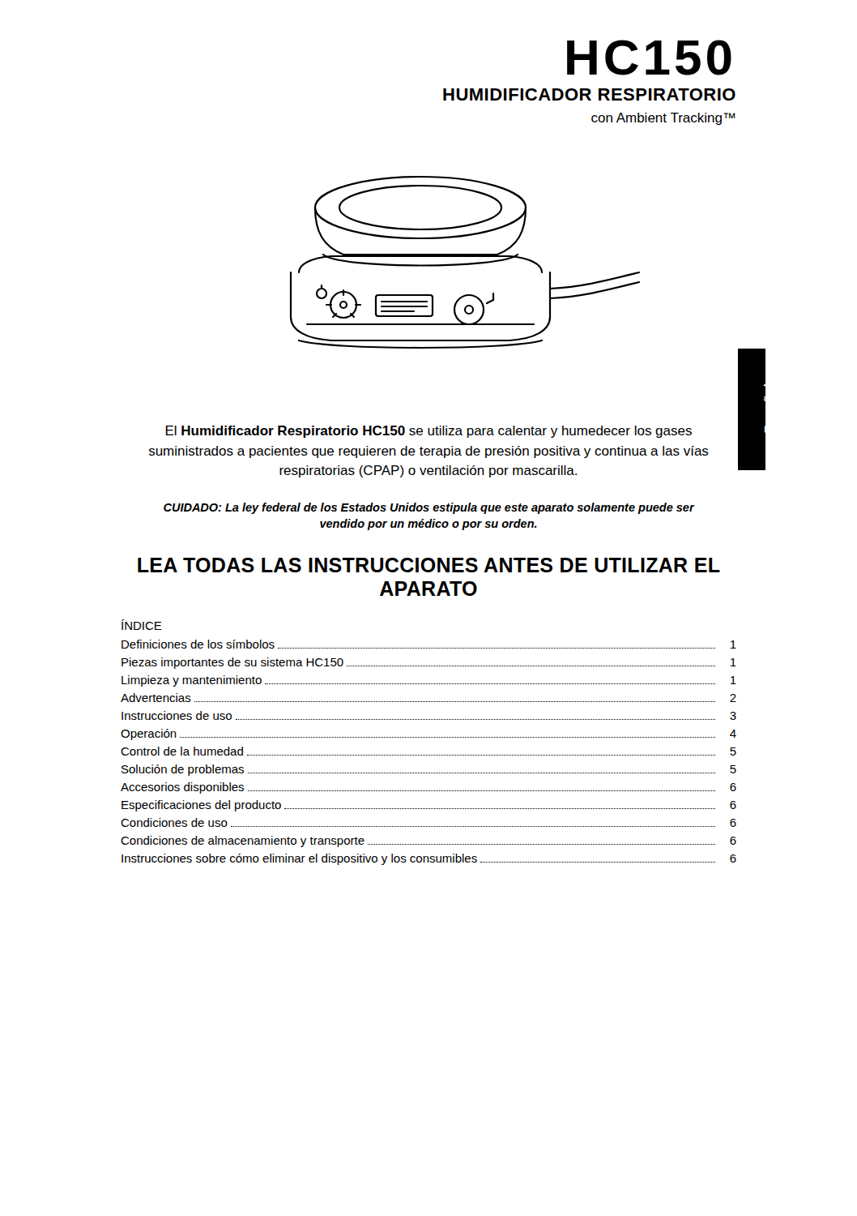Español
HC150
HUMIDIFICADOR RESPIRATORIO
con Ambient Tracking™
El Humidificador Respiratorio HC150 se utiliza para calentar y humedecer los gases suministrados a pacientes que requieren de terapia de presión positiva y continua a las vías respiratorias (CPAP) o ventilación por mascarilla.
CUIDADO: La ley federal de los Estados Unidos estipula que este aparato solamente puede ser vendido por un médico o por su orden.
LEA TODAS LAS INSTRUCCIONES ANTES DE UTILIZAR EL APARATO
ÍNDICE
Definiciones de los símbolos 1
Piezas importantes de su sistema HC150 1
Limpieza y mantenimiento 1
Advertencias 2
Instrucciones de uso 3
Operación 4
Control de la humedad 5
Solución de problemas 5
Accesorios disponibles 6
Especificaciones del producto 6
Condiciones de uso 6
Condiciones de almacenamiento y transporte 6
Instrucciones sobre cómo eliminar el dispositivo y los consumibles 6